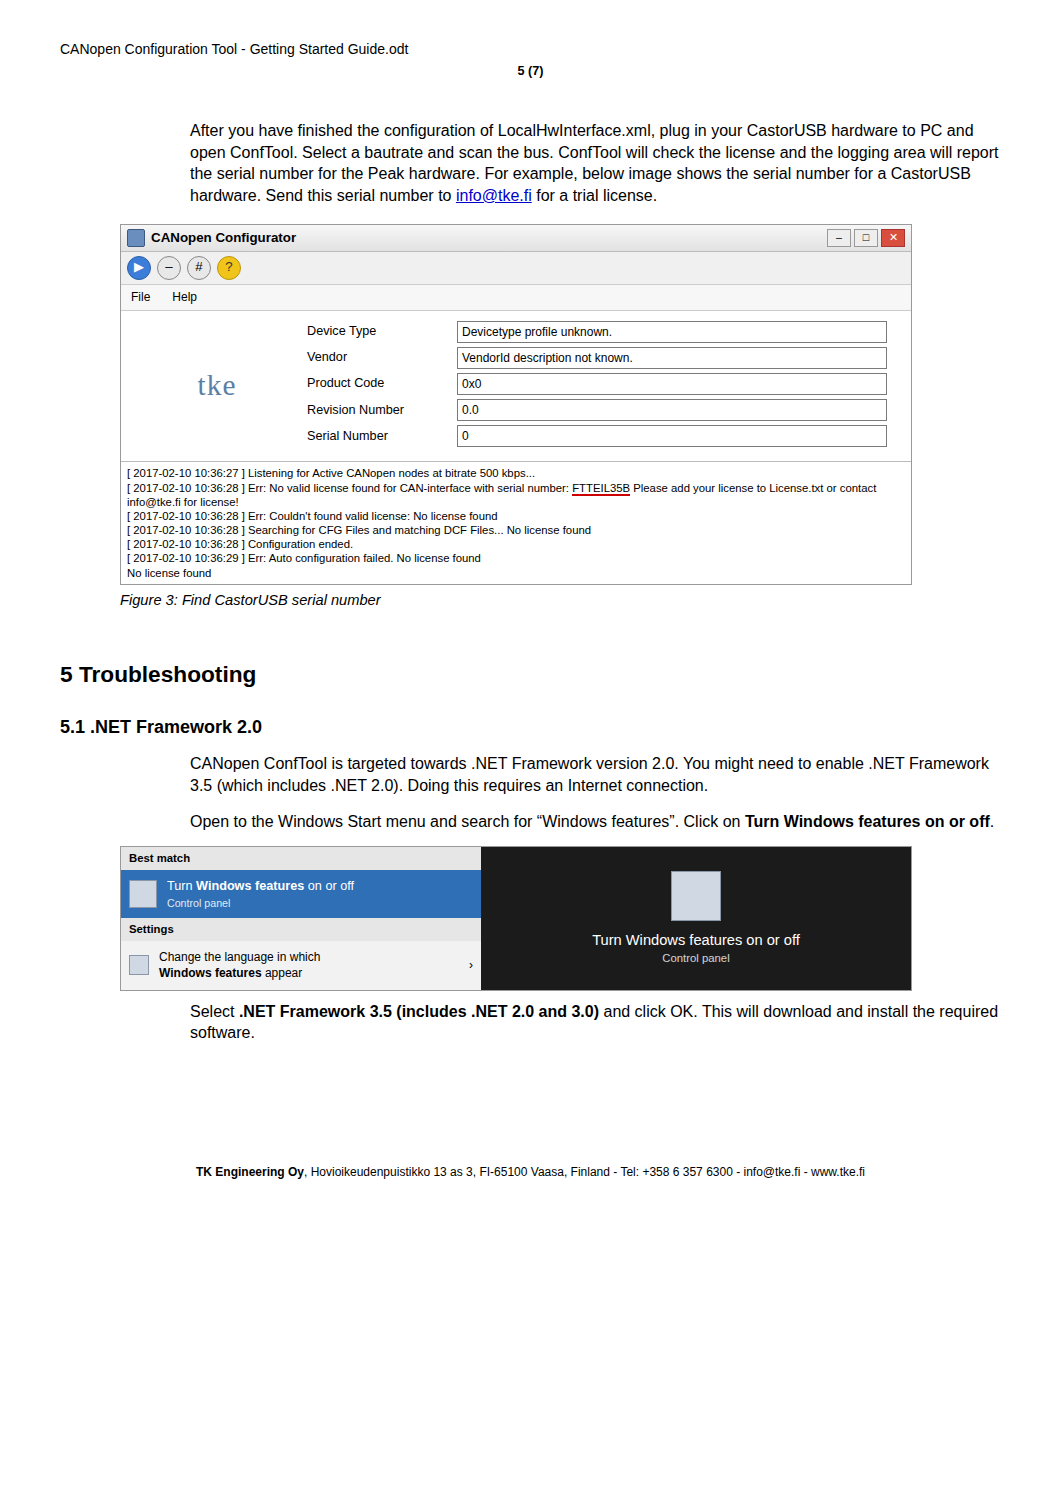CANopen Configuration Tool - Getting Started Guide.odt
5 (7)
After you have finished the configuration of LocalHwInterface.xml, plug in your CastorUSB hardware to PC and open ConfTool. Select a bautrate and scan the bus. ConfTool will check the license and the logging area will report the serial number for the Peak hardware. For example, below image shows the serial number for a CastorUSB hardware. Send this serial number to info@tke.fi for a trial license.
CANopen Configurator
–□✕
▶ – # ?
File Help
tke
Device Type
Devicetype profile unknown.
Vendor
VendorId description not known.
Product Code
0x0
Revision Number
0.0
Serial Number
0
[ 2017-02-10 10:36:27 ] Listening for Active CANopen nodes at bitrate 500 kbps...
[ 2017-02-10 10:36:28 ] Err: No valid license found for CAN-interface with serial number: FTTEIL35B Please add your license to License.txt or contact info@tke.fi for license!
[ 2017-02-10 10:36:28 ] Err: Couldn't found valid license: No license found
[ 2017-02-10 10:36:28 ] Searching for CFG Files and matching DCF Files... No license found
[ 2017-02-10 10:36:28 ] Configuration ended.
[ 2017-02-10 10:36:29 ] Err: Auto configuration failed. No license found
No license found
Figure 3: Find CastorUSB serial number
5 Troubleshooting
5.1 .NET Framework 2.0
CANopen ConfTool is targeted towards .NET Framework version 2.0. You might need to enable .NET Framework 3.5 (which includes .NET 2.0). Doing this requires an Internet connection.
Open to the Windows Start menu and search for “Windows features”. Click on Turn Windows features on or off.
Best match
Turn Windows features on or off
Control panel
Settings
Change the language in which
Windows features appear
›
Turn Windows features on or off
Control panel
Select .NET Framework 3.5 (includes .NET 2.0 and 3.0) and click OK. This will download and install the required software.
TK Engineering Oy, Hovioikeudenpuistikko 13 as 3, FI-65100 Vaasa, Finland - Tel: +358 6 357 6300 - info@tke.fi - www.tke.fi